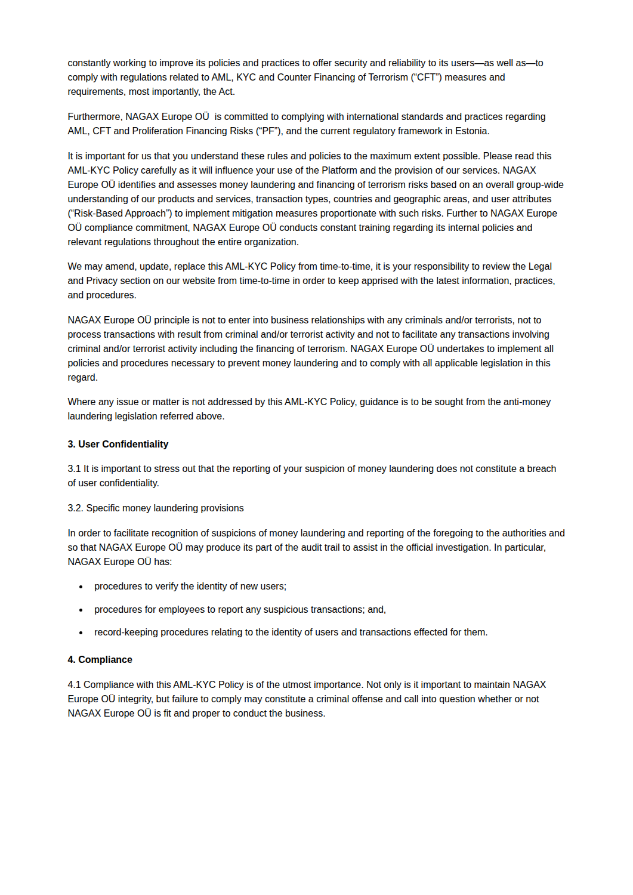constantly working to improve its policies and practices to offer security and reliability to its users—as well as—to comply with regulations related to AML, KYC and Counter Financing of Terrorism (“CFT”) measures and requirements, most importantly, the Act.
Furthermore, NAGAX Europe OÜ is committed to complying with international standards and practices regarding AML, CFT and Proliferation Financing Risks (“PF”), and the current regulatory framework in Estonia.
It is important for us that you understand these rules and policies to the maximum extent possible. Please read this AML-KYC Policy carefully as it will influence your use of the Platform and the provision of our services. NAGAX Europe OÜ identifies and assesses money laundering and financing of terrorism risks based on an overall group-wide understanding of our products and services, transaction types, countries and geographic areas, and user attributes (“Risk-Based Approach”) to implement mitigation measures proportionate with such risks. Further to NAGAX Europe OÜ compliance commitment, NAGAX Europe OÜ conducts constant training regarding its internal policies and relevant regulations throughout the entire organization.
We may amend, update, replace this AML-KYC Policy from time-to-time, it is your responsibility to review the Legal and Privacy section on our website from time-to-time in order to keep apprised with the latest information, practices, and procedures.
NAGAX Europe OÜ principle is not to enter into business relationships with any criminals and/or terrorists, not to process transactions with result from criminal and/or terrorist activity and not to facilitate any transactions involving criminal and/or terrorist activity including the financing of terrorism. NAGAX Europe OÜ undertakes to implement all policies and procedures necessary to prevent money laundering and to comply with all applicable legislation in this regard.
Where any issue or matter is not addressed by this AML-KYC Policy, guidance is to be sought from the anti-money laundering legislation referred above.
3. User Confidentiality
3.1 It is important to stress out that the reporting of your suspicion of money laundering does not constitute a breach of user confidentiality.
3.2. Specific money laundering provisions
In order to facilitate recognition of suspicions of money laundering and reporting of the foregoing to the authorities and so that NAGAX Europe OÜ may produce its part of the audit trail to assist in the official investigation. In particular, NAGAX Europe OÜ has:
procedures to verify the identity of new users;
procedures for employees to report any suspicious transactions; and,
record-keeping procedures relating to the identity of users and transactions effected for them.
4. Compliance
4.1 Compliance with this AML-KYC Policy is of the utmost importance. Not only is it important to maintain NAGAX Europe OÜ integrity, but failure to comply may constitute a criminal offense and call into question whether or not NAGAX Europe OÜ is fit and proper to conduct the business.